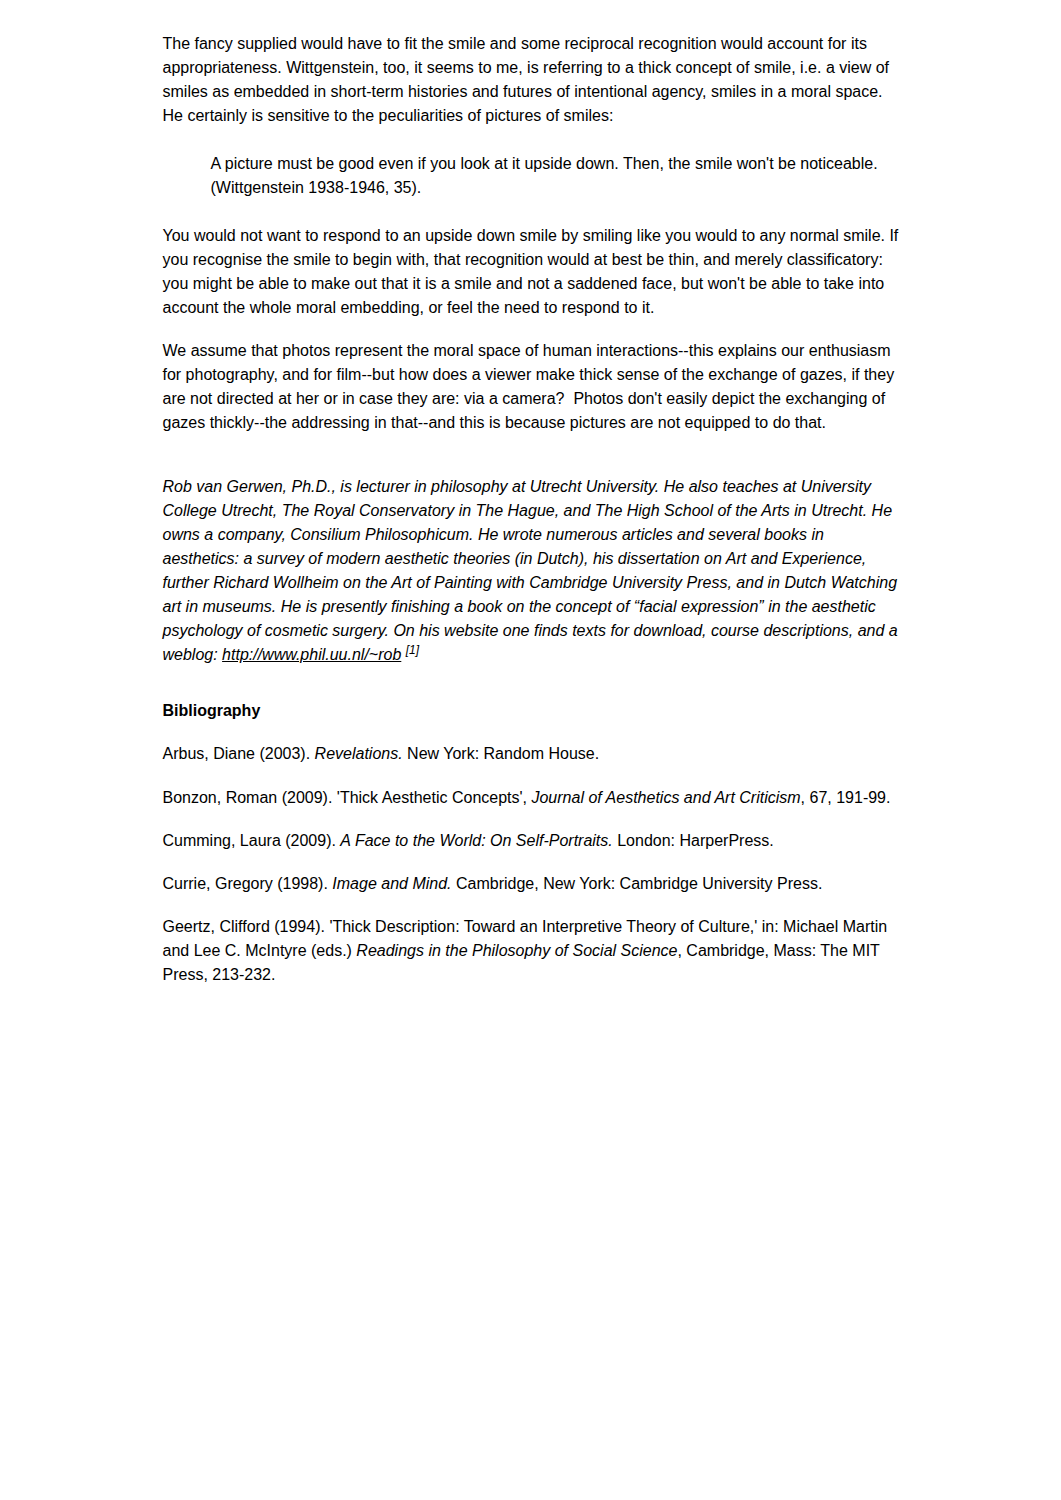The fancy supplied would have to fit the smile and some reciprocal recognition would account for its appropriateness. Wittgenstein, too, it seems to me, is referring to a thick concept of smile, i.e. a view of smiles as embedded in short-term histories and futures of intentional agency, smiles in a moral space. He certainly is sensitive to the peculiarities of pictures of smiles:
A picture must be good even if you look at it upside down. Then, the smile won't be noticeable.(Wittgenstein 1938-1946, 35).
You would not want to respond to an upside down smile by smiling like you would to any normal smile. If you recognise the smile to begin with, that recognition would at best be thin, and merely classificatory: you might be able to make out that it is a smile and not a saddened face, but won't be able to take into account the whole moral embedding, or feel the need to respond to it.
We assume that photos represent the moral space of human interactions--this explains our enthusiasm for photography, and for film--but how does a viewer make thick sense of the exchange of gazes, if they are not directed at her or in case they are: via a camera? Photos don't easily depict the exchanging of gazes thickly--the addressing in that--and this is because pictures are not equipped to do that.
Rob van Gerwen, Ph.D., is lecturer in philosophy at Utrecht University. He also teaches at University College Utrecht, The Royal Conservatory in The Hague, and The High School of the Arts in Utrecht. He owns a company, Consilium Philosophicum. He wrote numerous articles and several books in aesthetics: a survey of modern aesthetic theories (in Dutch), his dissertation on Art and Experience, further Richard Wollheim on the Art of Painting with Cambridge University Press, and in Dutch Watching art in museums. He is presently finishing a book on the concept of “facial expression” in the aesthetic psychology of cosmetic surgery. On his website one finds texts for download, course descriptions, and a weblog: http://www.phil.uu.nl/~rob [1]
Bibliography
Arbus, Diane (2003). Revelations. New York: Random House.
Bonzon, Roman (2009). 'Thick Aesthetic Concepts', Journal of Aesthetics and Art Criticism, 67, 191-99.
Cumming, Laura (2009). A Face to the World: On Self-Portraits. London: HarperPress.
Currie, Gregory (1998). Image and Mind. Cambridge, New York: Cambridge University Press.
Geertz, Clifford (1994). 'Thick Description: Toward an Interpretive Theory of Culture,' in: Michael Martin and Lee C. McIntyre (eds.) Readings in the Philosophy of Social Science, Cambridge, Mass: The MIT Press, 213-232.